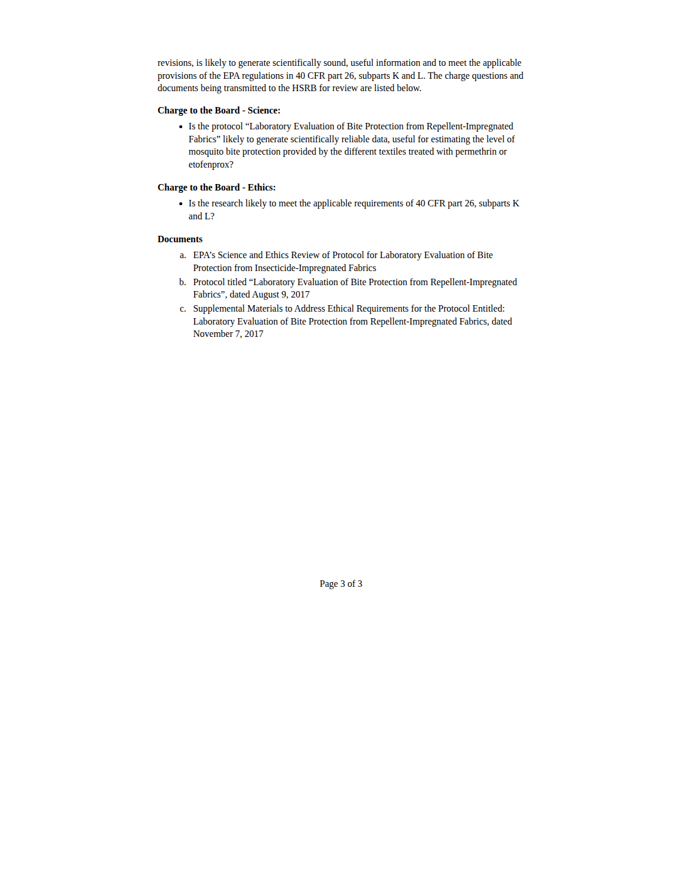revisions, is likely to generate scientifically sound, useful information and to meet the applicable provisions of the EPA regulations in 40 CFR part 26, subparts K and L. The charge questions and documents being transmitted to the HSRB for review are listed below.
Charge to the Board - Science:
Is the protocol “Laboratory Evaluation of Bite Protection from Repellent-Impregnated Fabrics” likely to generate scientifically reliable data, useful for estimating the level of mosquito bite protection provided by the different textiles treated with permethrin or etofenprox?
Charge to the Board - Ethics:
Is the research likely to meet the applicable requirements of 40 CFR part 26, subparts K and L?
Documents
EPA’s Science and Ethics Review of Protocol for Laboratory Evaluation of Bite Protection from Insecticide-Impregnated Fabrics
Protocol titled “Laboratory Evaluation of Bite Protection from Repellent-Impregnated Fabrics”, dated August 9, 2017
Supplemental Materials to Address Ethical Requirements for the Protocol Entitled: Laboratory Evaluation of Bite Protection from Repellent-Impregnated Fabrics, dated November 7, 2017
Page 3 of 3